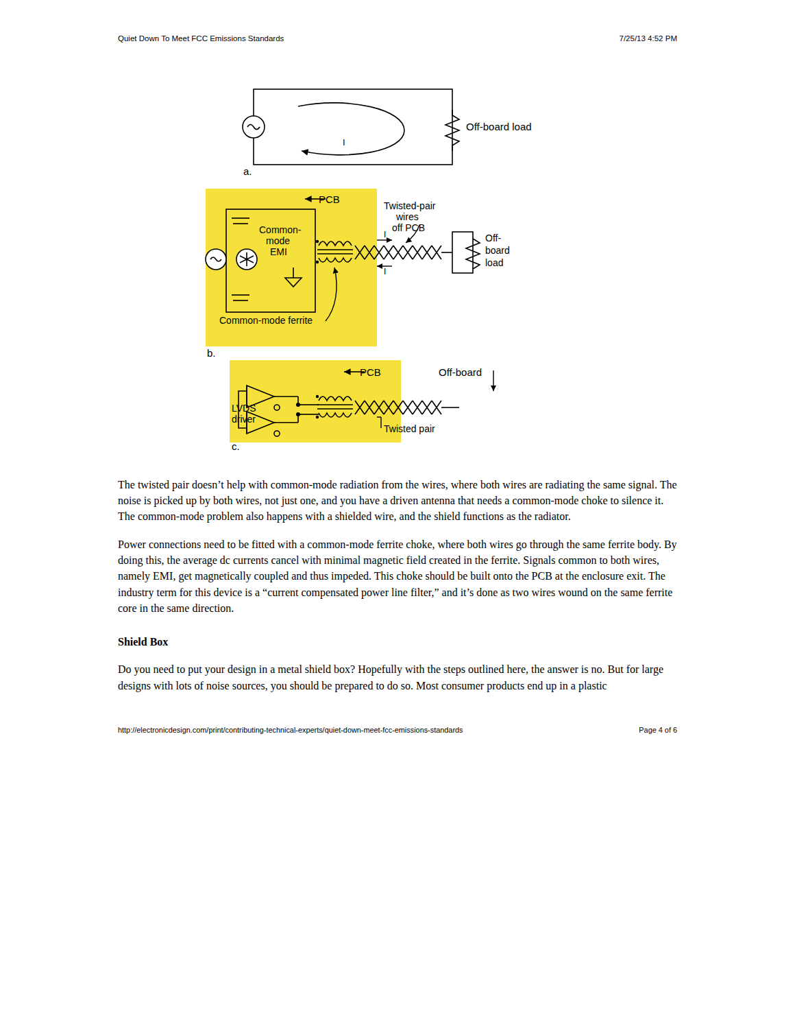Quiet Down To Meet FCC Emissions Standards 7/25/13 4:52 PM
Off-board load a. I Common- mode EMI PCB Common-mode ferrite Twisted-pair wires off PCB I I Off- board load b. PCB LVDS driver Twisted pair Off-board c.
The twisted pair doesn’t help with common-mode radiation from the wires, where both wires are radiating the same signal. The noise is picked up by both wires, not just one, and you have a driven antenna that needs a common-mode choke to silence it. The common-mode problem also happens with a shielded wire, and the shield functions as the radiator.
Power connections need to be fitted with a common-mode ferrite choke, where both wires go through the same ferrite body. By doing this, the average dc currents cancel with minimal magnetic field created in the ferrite. Signals common to both wires, namely EMI, get magnetically coupled and thus impeded. This choke should be built onto the PCB at the enclosure exit. The industry term for this device is a “current compensated power line filter,” and it’s done as two wires wound on the same ferrite core in the same direction.
Shield Box
Do you need to put your design in a metal shield box? Hopefully with the steps outlined here, the answer is no. But for large designs with lots of noise sources, you should be prepared to do so. Most consumer products end up in a plastic
http://electronicdesign.com/print/contributing-technical-experts/quiet-down-meet-fcc-emissions-standards Page 4 of 6